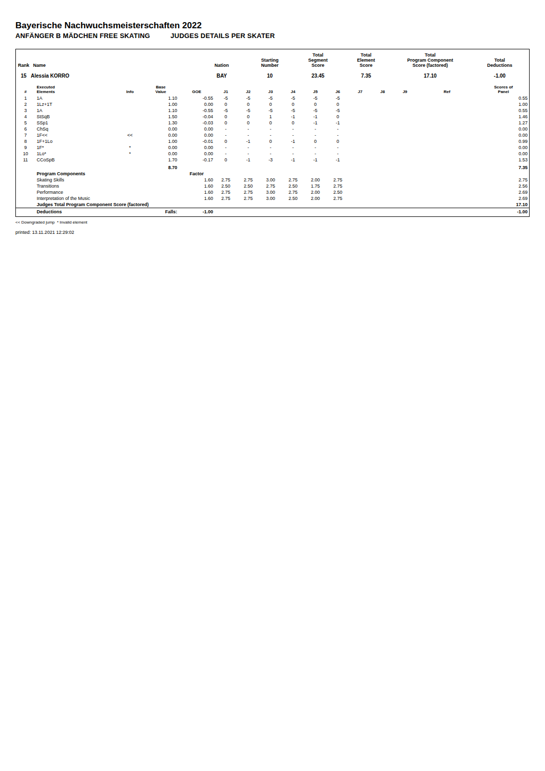Bayerische Nachwuchsmeisterschaften 2022
ANFÄNGER B MÄDCHEN FREE SKATING JUDGES DETAILS PER SKATER
| / Rank Name / Nation / Starting Number / Total Segment Score / Total Element Score / Total Program Component Score (factored) / Total Deductions / / --- / --- / --- / --- / --- / --- / --- / / 15 Alessia KORRO / BAY / 10 / 23.45 / 7.35 / 17.10 / -1.00 / |
| / # / Executed Elements / Info / Base Value / GOE / J1 / J2 / J3 / J4 / J5 / J6 / J7 / J8 / J9 / Ref / Scores of Panel / / --- / --- / --- / --- / --- / --- / --- / --- / --- / --- / --- / --- / --- / --- / --- / --- / / 1 / 1A / / 1.10 / -0.55 / -5 / -5 / -5 / -5 / -5 / -5 / / / / / 0.55 / / 2 / 1Lz+1T / / 1.00 / 0.00 / 0 / 0 / 0 / 0 / 0 / 0 / / / / / 1.00 / / 3 / 1A / / 1.10 / -0.55 / -5 / -5 / -5 / -5 / -5 / -5 / / / / / 0.55 / / 4 / StSqB / / 1.50 / -0.04 / 0 / 0 / 1 / -1 / -1 / 0 / / / / / 1.46 / / 5 / SSp1 / / 1.30 / -0.03 / 0 / 0 / 0 / 0 / -1 / -1 / / / / / 1.27 / / 6 / ChSq / / 0.00 / 0.00 / - / - / - / - / - / - / / / / / 0.00 / / 7 / 1F<< / << / 0.00 / 0.00 / - / - / - / - / - / - / / / / / 0.00 / / 8 / 1F+1Lo / / 1.00 / -0.01 / 0 / -1 / 0 / -1 / 0 / 0 / / / / / 0.99 / / 9 / 1F* / * / 0.00 / 0.00 / - / - / - / - / - / - / / / / / 0.00 / / 10 / 1Lo* / * / 0.00 / 0.00 / - / - / - / - / - / - / / / / / 0.00 / / 11 / CCoSpB / / 1.70 / -0.17 / 0 / -1 / -3 / -1 / -1 / -1 / / / / / 1.53 / / / / / 8.70 / / / 7.35 / / / Program Components / Factor / / / / Skating Skills / 1.60 / 2.75 / 2.75 / 3.00 / 2.75 / 2.00 / 2.75 / / / / / 2.75 / / / Transitions / 1.60 / 2.50 / 2.50 / 2.75 / 2.50 / 1.75 / 2.75 / / / / / 2.56 / / / Performance / 1.60 / 2.75 / 2.75 / 3.00 / 2.75 / 2.00 / 2.50 / / / / / 2.69 / / / Interpretation of the Music / 1.60 / 2.75 / 2.75 / 3.00 / 2.50 / 2.00 / 2.75 / / / / / 2.69 / / / Judges Total Program Component Score (factored) / / 17.10 / / / Deductions / Falls: / -1.00 / / -1.00 / |
<< Downgraded jump * Invalid element
printed: 13.11.2021 12:29:02